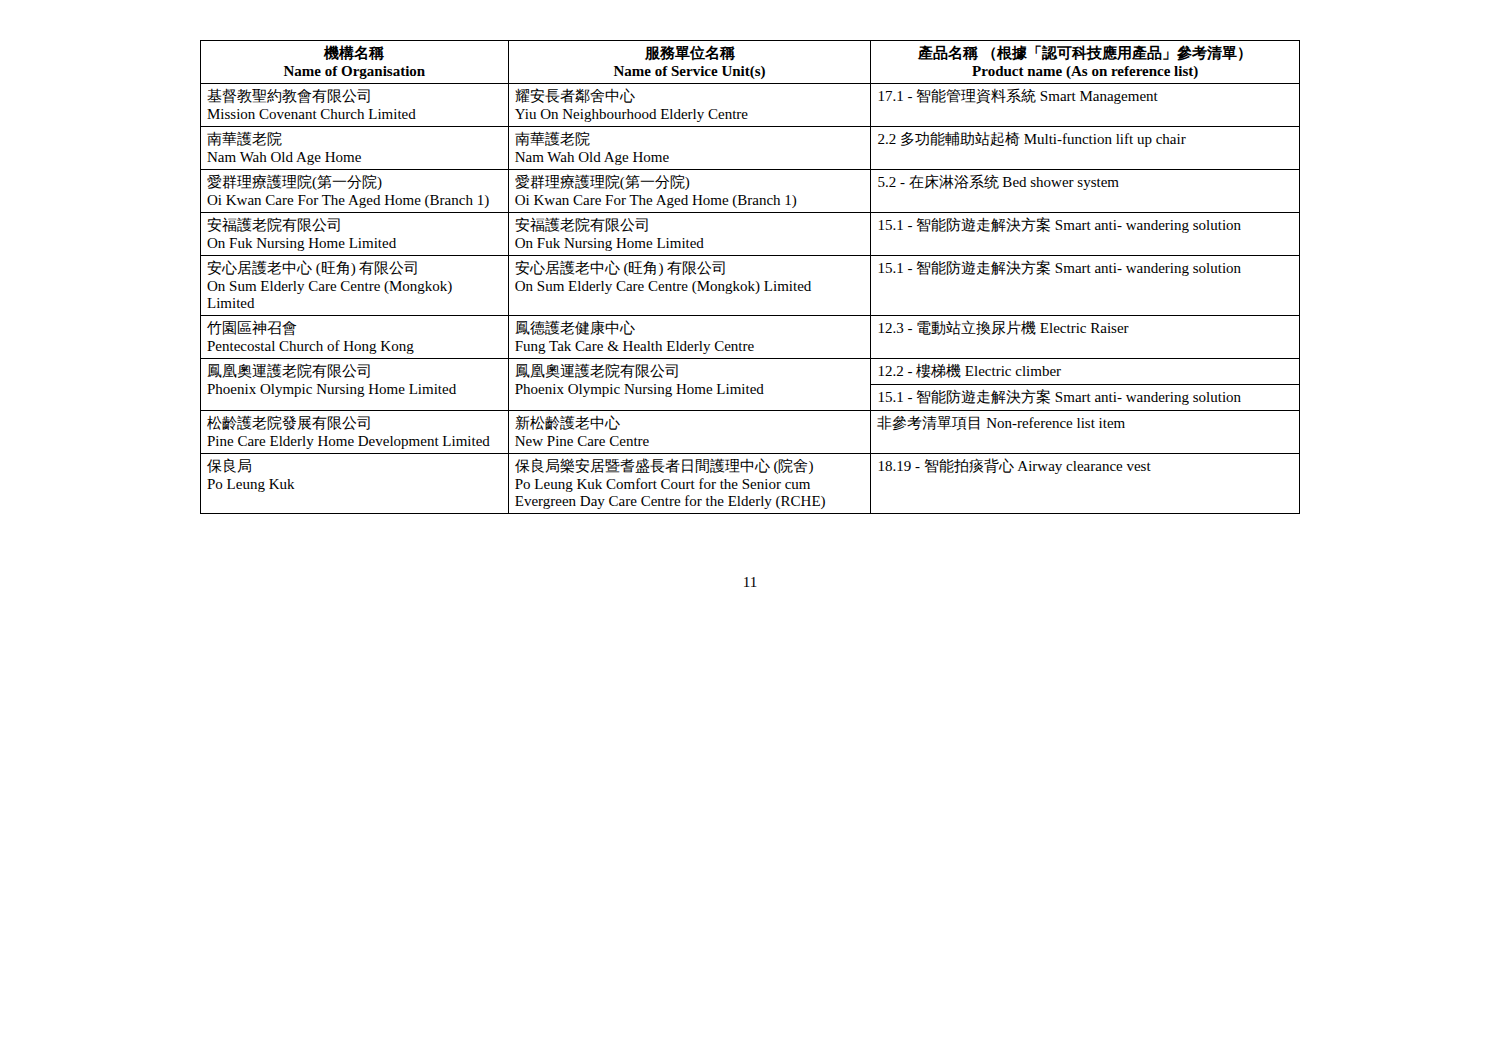| 機構名稱 Name of Organisation | 服務單位名稱 Name of Service Unit(s) | 產品名稱 （根據「認可科技應用產品」參考清單） Product name (As on reference list) |
| --- | --- | --- |
| 基督教聖約教會有限公司 Mission Covenant Church Limited | 耀安長者鄰舍中心 Yiu On Neighbourhood Elderly Centre | 17.1 - 智能管理資料系統 Smart Management |
| 南華護老院 Nam Wah Old Age Home | 南華護老院 Nam Wah Old Age Home | 2.2 多功能輔助站起椅 Multi-function lift up chair |
| 愛群理療護理院(第一分院) Oi Kwan Care For The Aged Home (Branch 1) | 愛群理療護理院(第一分院) Oi Kwan Care For The Aged Home (Branch 1) | 5.2 - 在床淋浴系统 Bed shower system |
| 安福護老院有限公司 On Fuk Nursing Home Limited | 安福護老院有限公司 On Fuk Nursing Home Limited | 15.1 - 智能防遊走解決方案 Smart anti- wandering solution |
| 安心居護老中心 (旺角) 有限公司 On Sum Elderly Care Centre (Mongkok) Limited | 安心居護老中心 (旺角) 有限公司 On Sum Elderly Care Centre (Mongkok) Limited | 15.1 - 智能防遊走解決方案 Smart anti- wandering solution |
| 竹園區神召會 Pentecostal Church of Hong Kong | 鳳德護老健康中心 Fung Tak Care & Health Elderly Centre | 12.3 - 電動站立換尿片機 Electric Raiser |
| 鳳凰奧運護老院有限公司 Phoenix Olympic Nursing Home Limited | 鳳凰奧運護老院有限公司 Phoenix Olympic Nursing Home Limited | 12.2 - 樓梯機 Electric climber |
| 15.1 - 智能防遊走解決方案 Smart anti- wandering solution |
| 松齡護老院發展有限公司 Pine Care Elderly Home Development Limited | 新松齡護老中心 New Pine Care Centre | 非參考清單項目 Non-reference list item |
| 保良局 Po Leung Kuk | 保良局樂安居暨耆盛長者日間護理中心 (院舍) Po Leung Kuk Comfort Court for the Senior cum Evergreen Day Care Centre for the Elderly (RCHE) | 18.19 - 智能拍痰背心 Airway clearance vest |
11